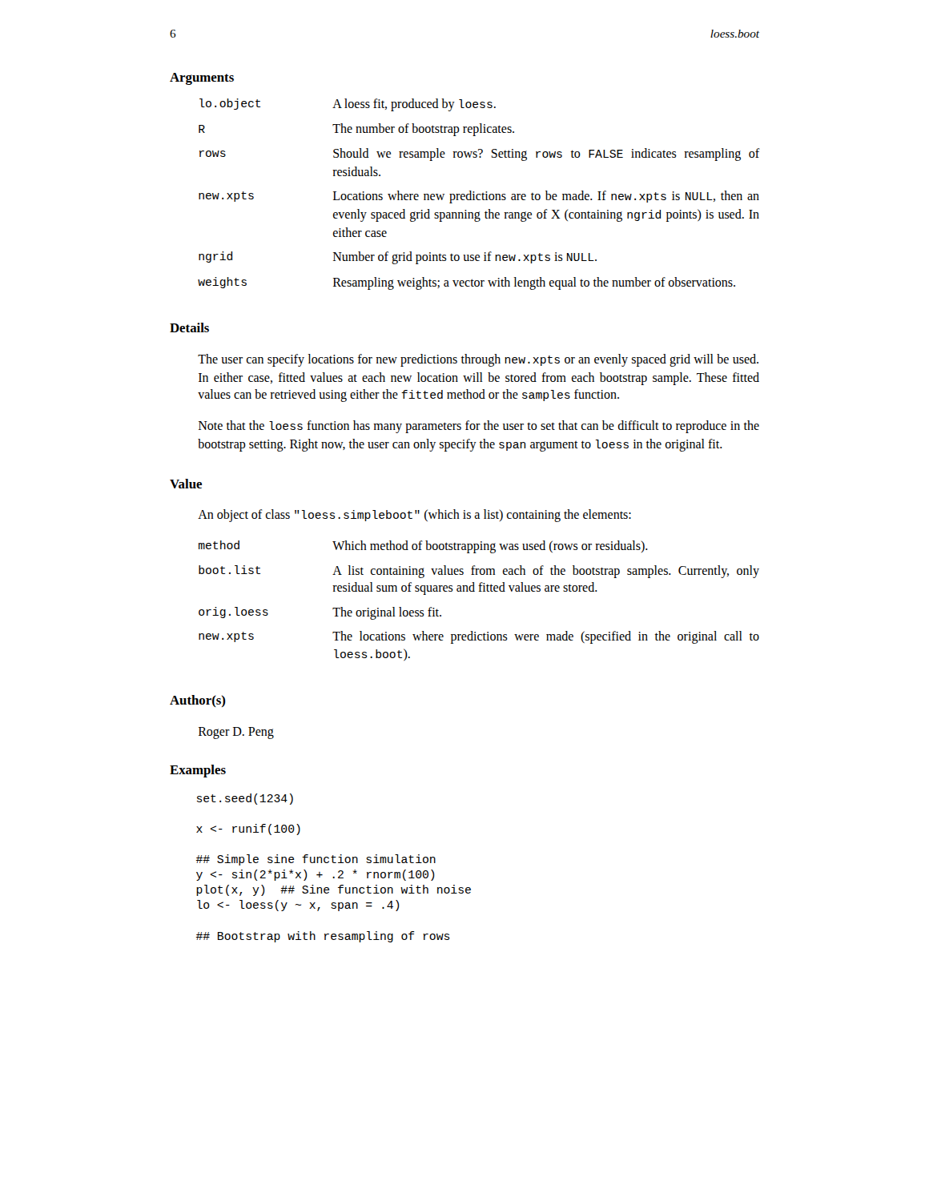6 loess.boot
Arguments
lo.object
A loess fit, produced by loess.
R
The number of bootstrap replicates.
rows
Should we resample rows? Setting rows to FALSE indicates resampling of residuals.
new.xpts
Locations where new predictions are to be made. If new.xpts is NULL, then an evenly spaced grid spanning the range of X (containing ngrid points) is used. In either case
ngrid
Number of grid points to use if new.xpts is NULL.
weights
Resampling weights; a vector with length equal to the number of observations.
Details
The user can specify locations for new predictions through new.xpts or an evenly spaced grid will be used. In either case, fitted values at each new location will be stored from each bootstrap sample. These fitted values can be retrieved using either the fitted method or the samples function.
Note that the loess function has many parameters for the user to set that can be difficult to reproduce in the bootstrap setting. Right now, the user can only specify the span argument to loess in the original fit.
Value
An object of class "loess.simpleboot" (which is a list) containing the elements:
method
Which method of bootstrapping was used (rows or residuals).
boot.list
A list containing values from each of the bootstrap samples. Currently, only residual sum of squares and fitted values are stored.
orig.loess
The original loess fit.
new.xpts
The locations where predictions were made (specified in the original call to loess.boot).
Author(s)
Roger D. Peng
Examples
set.seed(1234)

x <- runif(100)

## Simple sine function simulation
y <- sin(2*pi*x) + .2 * rnorm(100)
plot(x, y)  ## Sine function with noise
lo <- loess(y ~ x, span = .4)

## Bootstrap with resampling of rows